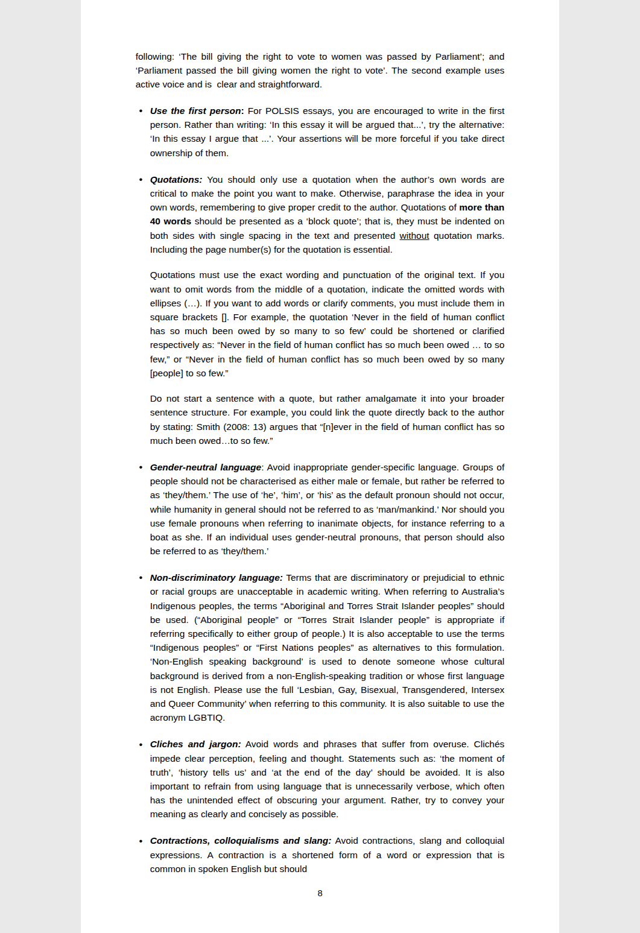following: ‘The bill giving the right to vote to women was passed by Parliament’; and ‘Parliament passed the bill giving women the right to vote’. The second example uses active voice and is clear and straightforward.
Use the first person: For POLSIS essays, you are encouraged to write in the first person. Rather than writing: ‘In this essay it will be argued that...’, try the alternative: ‘In this essay I argue that ...’. Your assertions will be more forceful if you take direct ownership of them.
Quotations: You should only use a quotation when the author’s own words are critical to make the point you want to make. Otherwise, paraphrase the idea in your own words, remembering to give proper credit to the author. Quotations of more than 40 words should be presented as a ‘block quote’; that is, they must be indented on both sides with single spacing in the text and presented without quotation marks. Including the page number(s) for the quotation is essential.
Quotations must use the exact wording and punctuation of the original text. If you want to omit words from the middle of a quotation, indicate the omitted words with ellipses (…). If you want to add words or clarify comments, you must include them in square brackets []. For example, the quotation ‘Never in the field of human conflict has so much been owed by so many to so few’ could be shortened or clarified respectively as: “Never in the field of human conflict has so much been owed … to so few,” or “Never in the field of human conflict has so much been owed by so many [people] to so few.”
Do not start a sentence with a quote, but rather amalgamate it into your broader sentence structure. For example, you could link the quote directly back to the author by stating: Smith (2008: 13) argues that “[n]ever in the field of human conflict has so much been owed…to so few.”
Gender-neutral language: Avoid inappropriate gender-specific language. Groups of people should not be characterised as either male or female, but rather be referred to as ‘they/them.’ The use of ‘he’, ‘him’, or ‘his’ as the default pronoun should not occur, while humanity in general should not be referred to as ‘man/mankind.’ Nor should you use female pronouns when referring to inanimate objects, for instance referring to a boat as she. If an individual uses gender-neutral pronouns, that person should also be referred to as ‘they/them.’
Non-discriminatory language: Terms that are discriminatory or prejudicial to ethnic or racial groups are unacceptable in academic writing. When referring to Australia’s Indigenous peoples, the terms “Aboriginal and Torres Strait Islander peoples” should be used. (“Aboriginal people” or “Torres Strait Islander people” is appropriate if referring specifically to either group of people.) It is also acceptable to use the terms “Indigenous peoples” or “First Nations peoples” as alternatives to this formulation. ‘Non-English speaking background’ is used to denote someone whose cultural background is derived from a non-English-speaking tradition or whose first language is not English. Please use the full ‘Lesbian, Gay, Bisexual, Transgendered, Intersex and Queer Community’ when referring to this community. It is also suitable to use the acronym LGBTIQ.
Cliches and jargon: Avoid words and phrases that suffer from overuse. Clichés impede clear perception, feeling and thought. Statements such as: ‘the moment of truth’, ‘history tells us’ and ‘at the end of the day’ should be avoided. It is also important to refrain from using language that is unnecessarily verbose, which often has the unintended effect of obscuring your argument. Rather, try to convey your meaning as clearly and concisely as possible.
Contractions, colloquialisms and slang: Avoid contractions, slang and colloquial expressions. A contraction is a shortened form of a word or expression that is common in spoken English but should
8